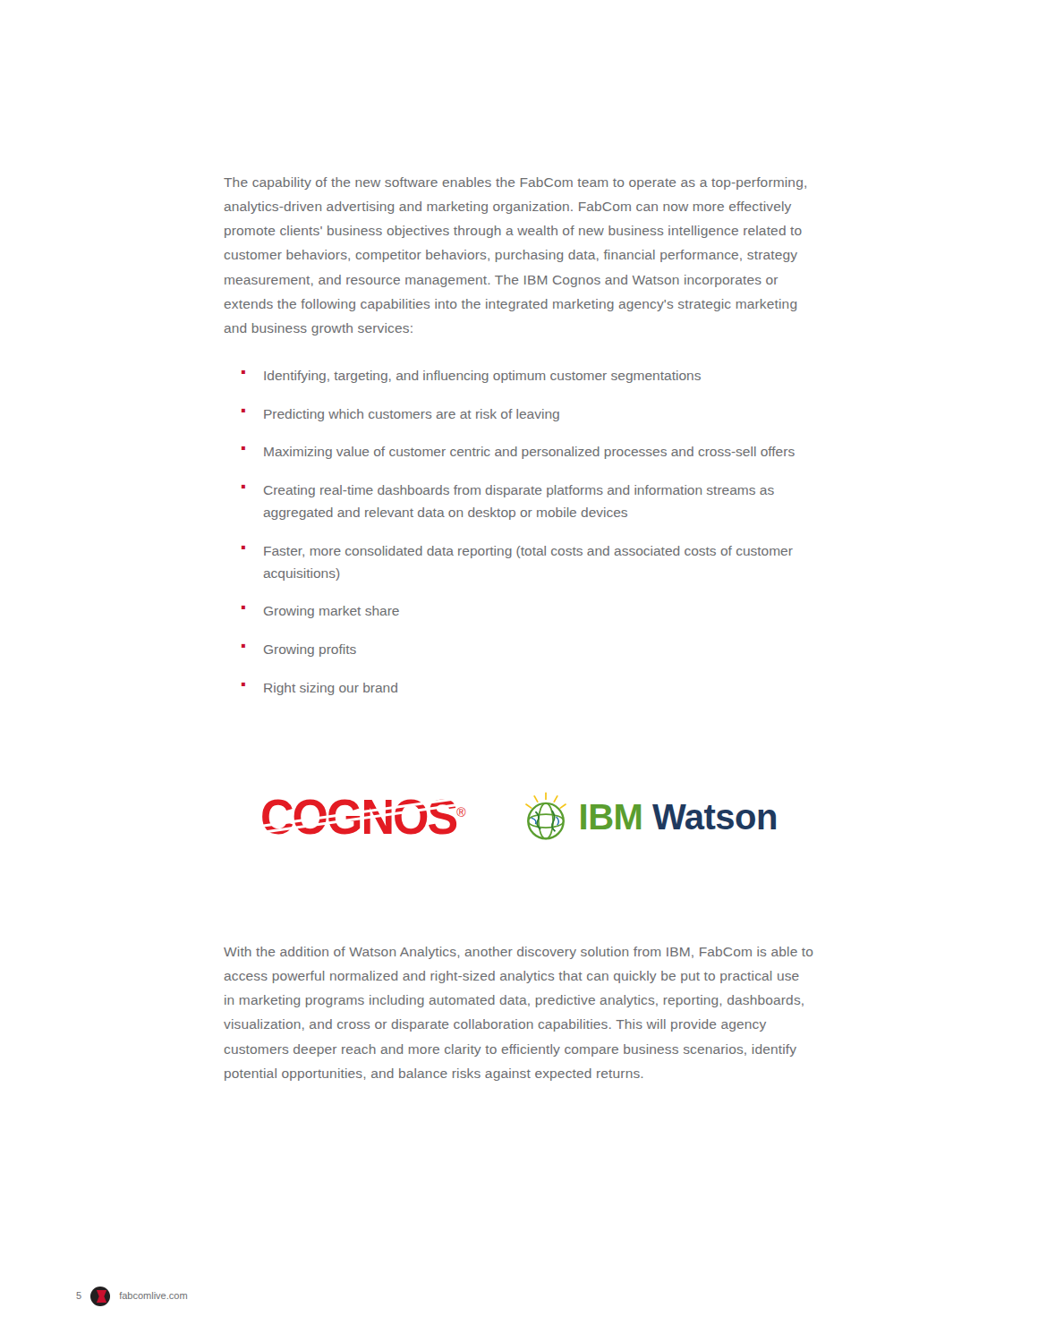The capability of the new software enables the FabCom team to operate as a top-performing, analytics-driven advertising and marketing organization. FabCom can now more effectively promote clients' business objectives through a wealth of new business intelligence related to customer behaviors, competitor behaviors, purchasing data, financial performance, strategy measurement, and resource management. The IBM Cognos and Watson incorporates or extends the following capabilities into the integrated marketing agency's strategic marketing and business growth services:
Identifying, targeting, and influencing optimum customer segmentations
Predicting which customers are at risk of leaving
Maximizing value of customer centric and personalized processes and cross-sell offers
Creating real-time dashboards from disparate platforms and information streams as aggregated and relevant data on desktop or mobile devices
Faster, more consolidated data reporting (total costs and associated costs of customer acquisitions)
Growing market share
Growing profits
Right sizing our brand
COGNOS®
IBM Watson
With the addition of Watson Analytics, another discovery solution from IBM, FabCom is able to access powerful normalized and right-sized analytics that can quickly be put to practical use in marketing programs including automated data, predictive analytics, reporting, dashboards, visualization, and cross or disparate collaboration capabilities. This will provide agency customers deeper reach and more clarity to efficiently compare business scenarios, identify potential opportunities, and balance risks against expected returns.
5 fabcomlive.com